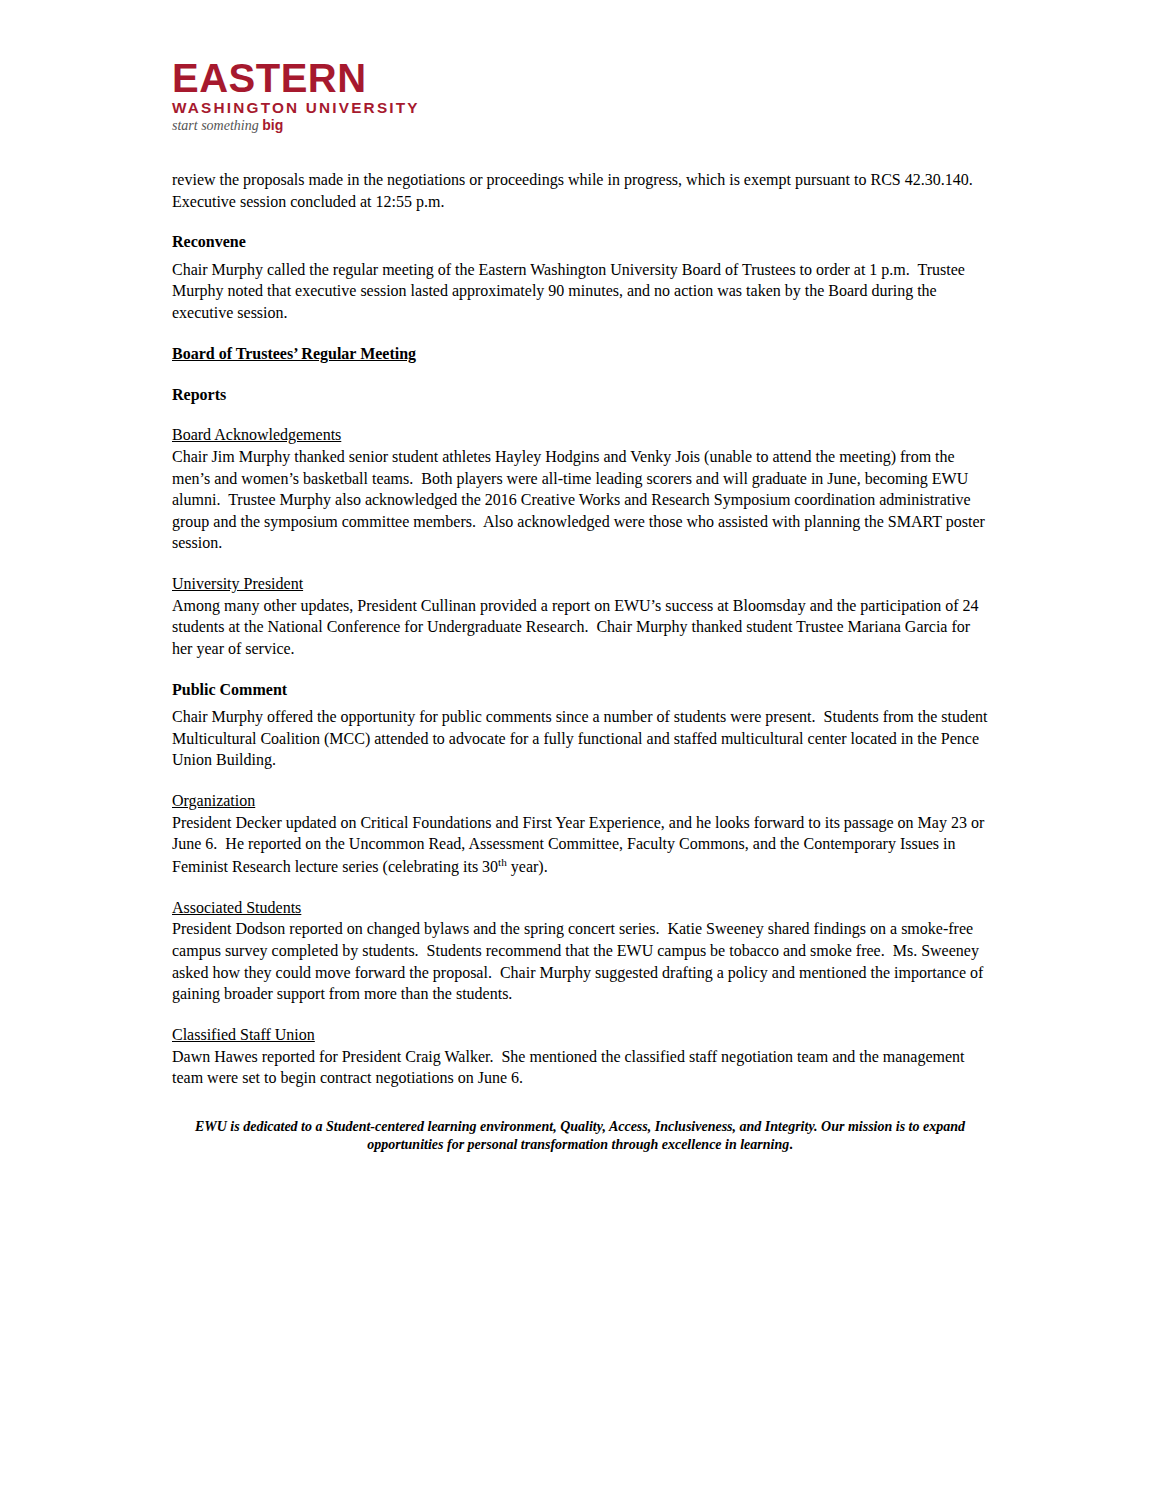EASTERN
WASHINGTON UNIVERSITY
start something big
review the proposals made in the negotiations or proceedings while in progress, which is exempt pursuant to RCS 42.30.140. Executive session concluded at 12:55 p.m.
Reconvene
Chair Murphy called the regular meeting of the Eastern Washington University Board of Trustees to order at 1 p.m. Trustee Murphy noted that executive session lasted approximately 90 minutes, and no action was taken by the Board during the executive session.
Board of Trustees’ Regular Meeting
Reports
Board Acknowledgements
Chair Jim Murphy thanked senior student athletes Hayley Hodgins and Venky Jois (unable to attend the meeting) from the men’s and women’s basketball teams. Both players were all-time leading scorers and will graduate in June, becoming EWU alumni. Trustee Murphy also acknowledged the 2016 Creative Works and Research Symposium coordination administrative group and the symposium committee members. Also acknowledged were those who assisted with planning the SMART poster session.
University President
Among many other updates, President Cullinan provided a report on EWU’s success at Bloomsday and the participation of 24 students at the National Conference for Undergraduate Research. Chair Murphy thanked student Trustee Mariana Garcia for her year of service.
Public Comment
Chair Murphy offered the opportunity for public comments since a number of students were present. Students from the student Multicultural Coalition (MCC) attended to advocate for a fully functional and staffed multicultural center located in the Pence Union Building.
Organization
President Decker updated on Critical Foundations and First Year Experience, and he looks forward to its passage on May 23 or June 6. He reported on the Uncommon Read, Assessment Committee, Faculty Commons, and the Contemporary Issues in Feminist Research lecture series (celebrating its 30th year).
Associated Students
President Dodson reported on changed bylaws and the spring concert series. Katie Sweeney shared findings on a smoke-free campus survey completed by students. Students recommend that the EWU campus be tobacco and smoke free. Ms. Sweeney asked how they could move forward the proposal. Chair Murphy suggested drafting a policy and mentioned the importance of gaining broader support from more than the students.
Classified Staff Union
Dawn Hawes reported for President Craig Walker. She mentioned the classified staff negotiation team and the management team were set to begin contract negotiations on June 6.
EWU is dedicated to a Student-centered learning environment, Quality, Access, Inclusiveness, and Integrity. Our mission is to expand opportunities for personal transformation through excellence in learning.